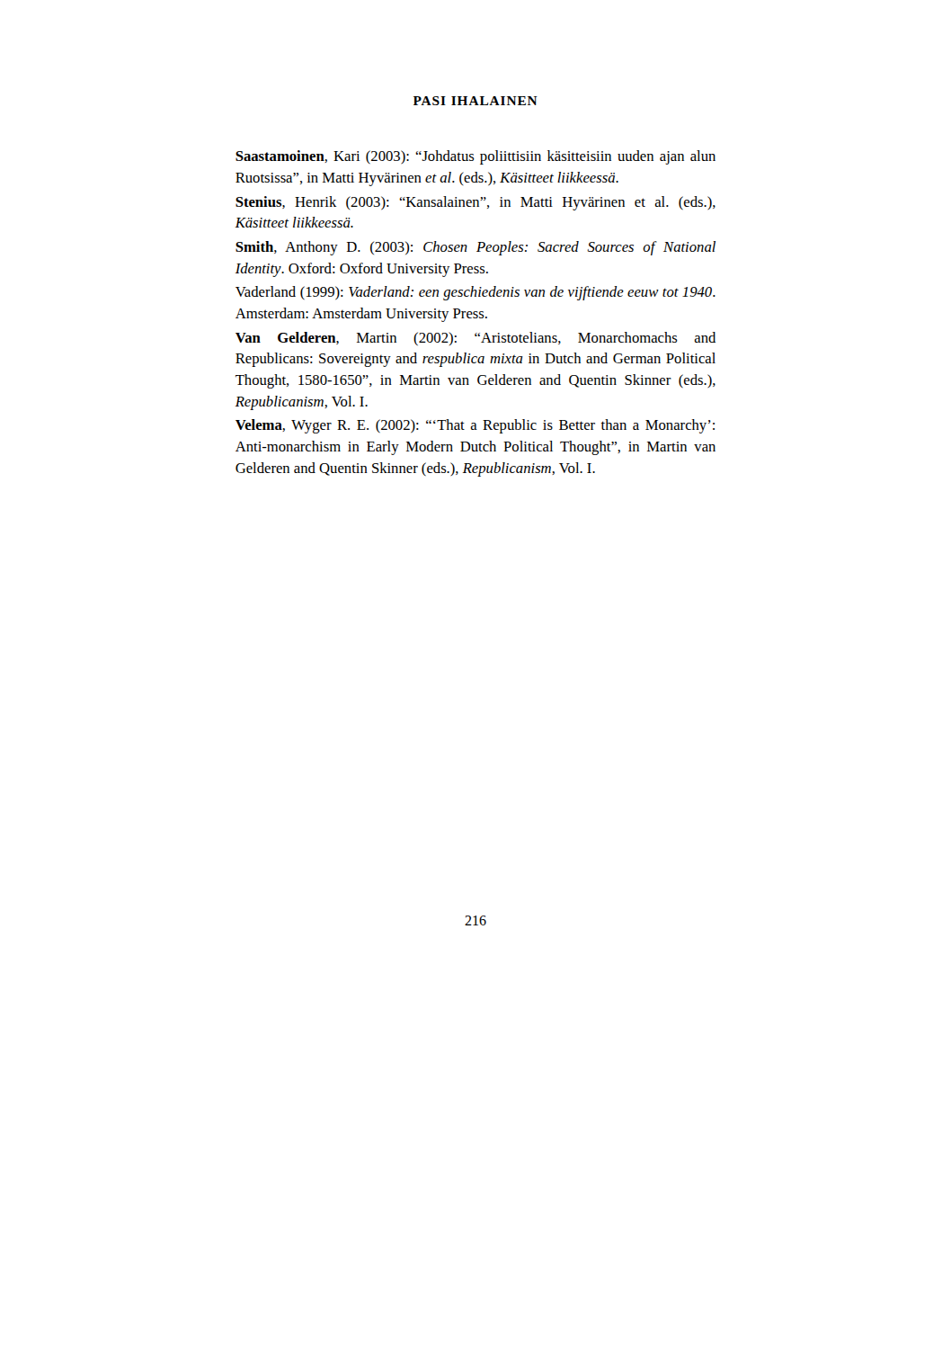PASI IHALAINEN
Saastamoinen, Kari (2003): “Johdatus poliittisiin käsitteisiin uuden ajan alun Ruotsissa”, in Matti Hyvärinen et al. (eds.), Käsitteet liikkeessä.
Stenius, Henrik (2003): “Kansalainen”, in Matti Hyvärinen et al. (eds.), Käsitteet liikkeessä.
Smith, Anthony D. (2003): Chosen Peoples: Sacred Sources of National Identity. Oxford: Oxford University Press.
Vaderland (1999): Vaderland: een geschiedenis van de vijftiende eeuw tot 1940. Amsterdam: Amsterdam University Press.
Van Gelderen, Martin (2002): “Aristotelians, Monarchomachs and Republicans: Sovereignty and respublica mixta in Dutch and German Political Thought, 1580-1650”, in Martin van Gelderen and Quentin Skinner (eds.), Republicanism, Vol. I.
Velema, Wyger R. E. (2002): “‘That a Republic is Better than a Monarchy’: Anti-monarchism in Early Modern Dutch Political Thought”, in Martin van Gelderen and Quentin Skinner (eds.), Republicanism, Vol. I.
216